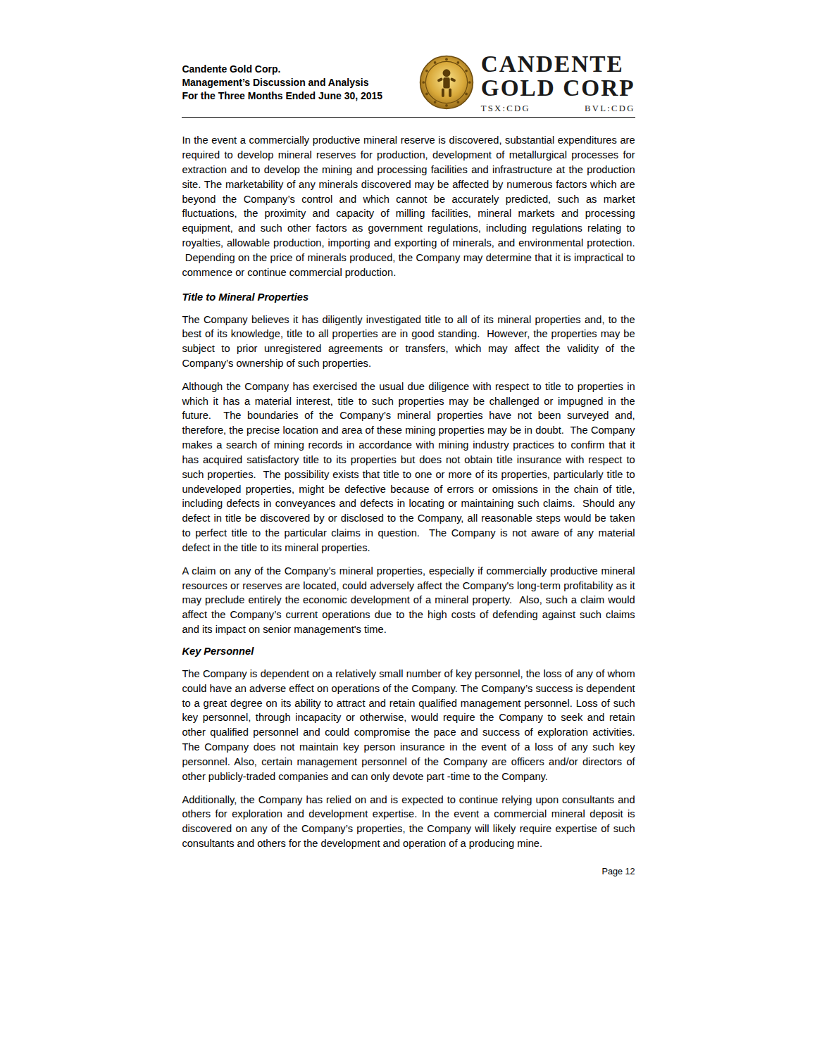Candente Gold Corp.
Management’s Discussion and Analysis
For the Three Months Ended June 30, 2015
CANDENTE
GOLD CORP
TSX:CDG BVL:CDG
In the event a commercially productive mineral reserve is discovered, substantial expenditures are required to develop mineral reserves for production, development of metallurgical processes for extraction and to develop the mining and processing facilities and infrastructure at the production site. The marketability of any minerals discovered may be affected by numerous factors which are beyond the Company’s control and which cannot be accurately predicted, such as market fluctuations, the proximity and capacity of milling facilities, mineral markets and processing equipment, and such other factors as government regulations, including regulations relating to royalties, allowable production, importing and exporting of minerals, and environmental protection. Depending on the price of minerals produced, the Company may determine that it is impractical to commence or continue commercial production.
Title to Mineral Properties
The Company believes it has diligently investigated title to all of its mineral properties and, to the best of its knowledge, title to all properties are in good standing. However, the properties may be subject to prior unregistered agreements or transfers, which may affect the validity of the Company’s ownership of such properties.
Although the Company has exercised the usual due diligence with respect to title to properties in which it has a material interest, title to such properties may be challenged or impugned in the future. The boundaries of the Company’s mineral properties have not been surveyed and, therefore, the precise location and area of these mining properties may be in doubt. The Company makes a search of mining records in accordance with mining industry practices to confirm that it has acquired satisfactory title to its properties but does not obtain title insurance with respect to such properties. The possibility exists that title to one or more of its properties, particularly title to undeveloped properties, might be defective because of errors or omissions in the chain of title, including defects in conveyances and defects in locating or maintaining such claims. Should any defect in title be discovered by or disclosed to the Company, all reasonable steps would be taken to perfect title to the particular claims in question. The Company is not aware of any material defect in the title to its mineral properties.
A claim on any of the Company’s mineral properties, especially if commercially productive mineral resources or reserves are located, could adversely affect the Company's long-term profitability as it may preclude entirely the economic development of a mineral property. Also, such a claim would affect the Company’s current operations due to the high costs of defending against such claims and its impact on senior management's time.
Key Personnel
The Company is dependent on a relatively small number of key personnel, the loss of any of whom could have an adverse effect on operations of the Company. The Company’s success is dependent to a great degree on its ability to attract and retain qualified management personnel. Loss of such key personnel, through incapacity or otherwise, would require the Company to seek and retain other qualified personnel and could compromise the pace and success of exploration activities. The Company does not maintain key person insurance in the event of a loss of any such key personnel. Also, certain management personnel of the Company are officers and/or directors of other publicly-traded companies and can only devote part -time to the Company.
Additionally, the Company has relied on and is expected to continue relying upon consultants and others for exploration and development expertise. In the event a commercial mineral deposit is discovered on any of the Company’s properties, the Company will likely require expertise of such consultants and others for the development and operation of a producing mine.
Page 12